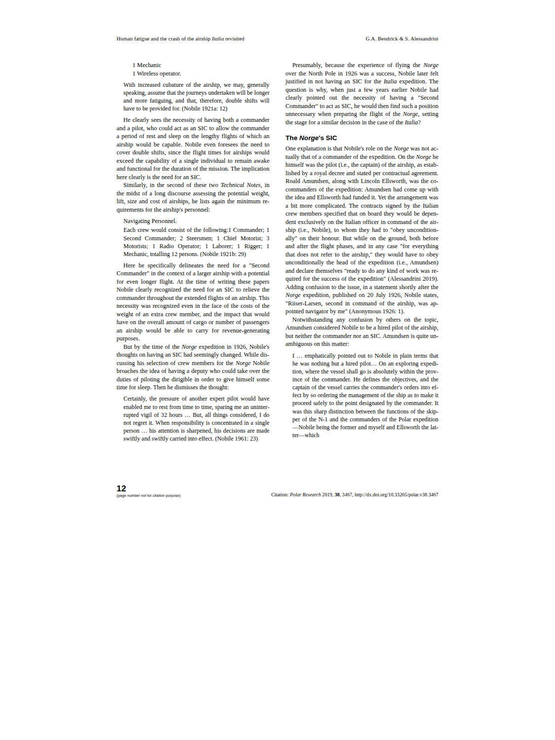Human fatigue and the crash of the airship Italia revisited
G.A. Bendrick & S. Alessandrini
1 Mechanic
1 Wireless operator.
With increased cubature of the airship, we may, generally speaking, assume that the journeys undertaken will be longer and more fatiguing, and that, therefore, double shifts will have to be provided for. (Nobile 1921a: 12)
He clearly sees the necessity of having both a commander and a pilot, who could act as an SIC to allow the commander a period of rest and sleep on the lengthy flights of which an airship would be capable. Nobile even foresees the need to cover double shifts, since the flight times for airships would exceed the capability of a single individual to remain awake and functional for the duration of the mission. The implication here clearly is the need for an SIC.
Similarly, in the second of these two Technical Notes, in the midst of a long discourse assessing the potential weight, lift, size and cost of airships, he lists again the minimum requirements for the airship's personnel:
Navigating Personnel.
Each crew would consist of the following:1 Commander; 1 Second Commander; 2 Steersmen; 1 Chief Motorist; 3 Motorists; 1 Radio Operator; 1 Laborer; 1 Rigger; 1 Mechanic, totalling 12 persons. (Nobile 1921b: 29)
Here he specifically delineates the need for a "Second Commander" in the context of a larger airship with a potential for even longer flight. At the time of writing these papers Nobile clearly recognized the need for an SIC to relieve the commander throughout the extended flights of an airship. This necessity was recognized even in the face of the costs of the weight of an extra crew member, and the impact that would have on the overall amount of cargo or number of passengers an airship would be able to carry for revenue-generating purposes.
But by the time of the Norge expedition in 1926, Nobile's thoughts on having an SIC had seemingly changed. While discussing his selection of crew members for the Norge Nobile broaches the idea of having a deputy who could take over the duties of piloting the dirigible in order to give himself some time for sleep. Then he dismisses the thought:
Certainly, the pressure of another expert pilot would have enabled me to rest from time to time, sparing me an uninterrupted vigil of 32 hours … But, all things considered, I do not regret it. When responsibility is concentrated in a single person … his attention is sharpened, his decisions are made swiftly and swiftly carried into effect. (Nobile 1961: 23)
Presumably, because the experience of flying the Norge over the North Pole in 1926 was a success, Nobile later felt justified in not having an SIC for the Italia expedition. The question is why, when just a few years earlier Nobile had clearly pointed out the necessity of having a "Second Commander" to act as SIC, he would then find such a position unnecessary when preparing the flight of the Norge, setting the stage for a similar decision in the case of the Italia?
The Norge's SIC
One explanation is that Nobile's role on the Norge was not actually that of a commander of the expedition. On the Norge he himself was the pilot (i.e., the captain) of the airship, as established by a royal decree and stated per contractual agreement. Roald Amundsen, along with Lincoln Ellsworth, was the co-commanders of the expedition: Amundsen had come up with the idea and Ellsworth had funded it. Yet the arrangement was a bit more complicated. The contracts signed by the Italian crew members specified that on board they would be dependent exclusively on the Italian officer in command of the airship (i.e., Nobile), to whom they had to "obey unconditionally" on their honour. But while on the ground, both before and after the flight phases, and in any case "for everything that does not refer to the airship," they would have to obey unconditionally the head of the expedition (i.e., Amundsen) and declare themselves "ready to do any kind of work was required for the success of the expedition" (Alessandrini 2019). Adding confusion to the issue, in a statement shortly after the Norge expedition, published on 20 July 1926, Nobile states, "Riiser-Larsen, second in command of the airship, was appointed navigator by me" (Anonymous 1926: 1).
Notwithstanding any confusion by others on the topic, Amundsen considered Nobile to be a hired pilot of the airship, but neither the commander nor an SIC. Amundsen is quite unambiguous on this matter:
I … emphatically pointed out to Nobile in plain terms that he was nothing but a hired pilot… On an exploring expedition, where the vessel shall go is absolutely within the province of the commander. He defines the objectives, and the captain of the vessel carries the commander's orders into effect by so ordering the management of the ship as to make it proceed safely to the point designated by the commander. It was this sharp distinction between the functions of the skipper of the N-1 and the commanders of the Polar expedition—Nobile being the former and myself and Ellsworth the latter—which
12(page number not for citation purpose)
Citation: Polar Research 2019, 38, 3467, http://dx.doi.org/10.33265/polar.v38.3467